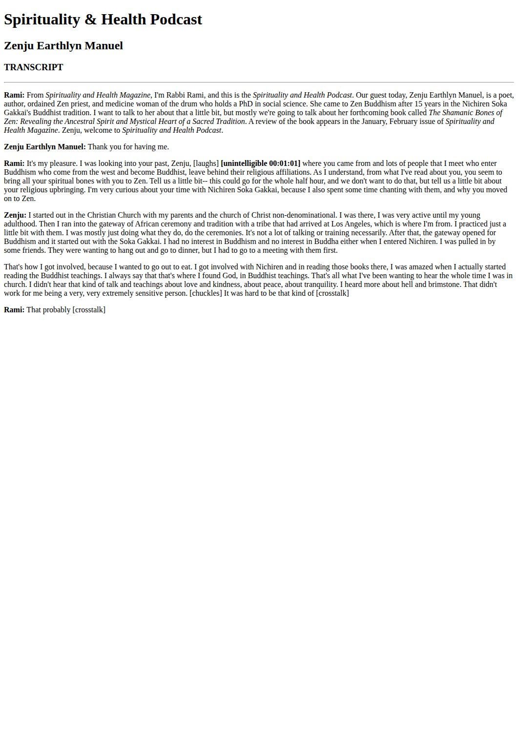Spirituality & Health Podcast
Zenju Earthlyn Manuel
TRANSCRIPT
Rami: From Spirituality and Health Magazine, I'm Rabbi Rami, and this is the Spirituality and Health Podcast. Our guest today, Zenju Earthlyn Manuel, is a poet, author, ordained Zen priest, and medicine woman of the drum who holds a PhD in social science. She came to Zen Buddhism after 15 years in the Nichiren Soka Gakkai's Buddhist tradition. I want to talk to her about that a little bit, but mostly we're going to talk about her forthcoming book called The Shamanic Bones of Zen: Revealing the Ancestral Spirit and Mystical Heart of a Sacred Tradition. A review of the book appears in the January, February issue of Spirituality and Health Magazine. Zenju, welcome to Spirituality and Health Podcast.
Zenju Earthlyn Manuel: Thank you for having me.
Rami: It's my pleasure. I was looking into your past, Zenju, [laughs] [unintelligible 00:01:01] where you came from and lots of people that I meet who enter Buddhism who come from the west and become Buddhist, leave behind their religious affiliations. As I understand, from what I've read about you, you seem to bring all your spiritual bones with you to Zen. Tell us a little bit-- this could go for the whole half hour, and we don't want to do that, but tell us a little bit about your religious upbringing. I'm very curious about your time with Nichiren Soka Gakkai, because I also spent some time chanting with them, and why you moved on to Zen.
Zenju: I started out in the Christian Church with my parents and the church of Christ non-denominational. I was there, I was very active until my young adulthood. Then I ran into the gateway of African ceremony and tradition with a tribe that had arrived at Los Angeles, which is where I'm from. I practiced just a little bit with them. I was mostly just doing what they do, do the ceremonies. It's not a lot of talking or training necessarily. After that, the gateway opened for Buddhism and it started out with the Soka Gakkai. I had no interest in Buddhism and no interest in Buddha either when I entered Nichiren. I was pulled in by some friends. They were wanting to hang out and go to dinner, but I had to go to a meeting with them first.
That's how I got involved, because I wanted to go out to eat. I got involved with Nichiren and in reading those books there, I was amazed when I actually started reading the Buddhist teachings. I always say that that's where I found God, in Buddhist teachings. That's all what I've been wanting to hear the whole time I was in church. I didn't hear that kind of talk and teachings about love and kindness, about peace, about tranquility. I heard more about hell and brimstone. That didn't work for me being a very, very extremely sensitive person. [chuckles] It was hard to be that kind of [crosstalk]
Rami: That probably [crosstalk]